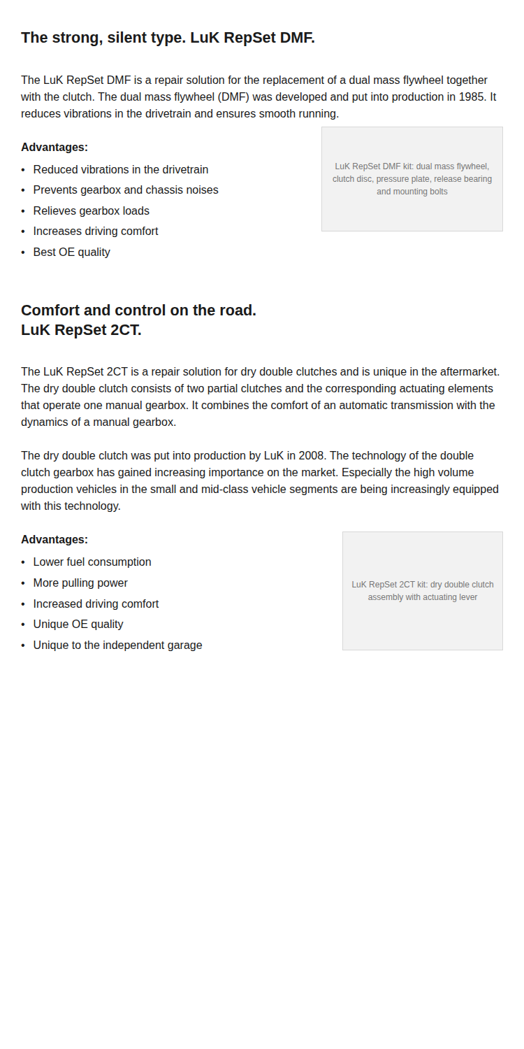The strong, silent type. LuK RepSet DMF.
The LuK RepSet DMF is a repair solution for the replacement of a dual mass flywheel together with the clutch. The dual mass flywheel (DMF) was developed and put into production in 1985. It reduces vibrations in the drivetrain and ensures smooth running.
Advantages:
Reduced vibrations in the drivetrain
Prevents gearbox and chassis noises
Relieves gearbox loads
Increases driving comfort
Best OE quality
LuK RepSet DMF kit: dual mass flywheel, clutch disc, pressure plate, release bearing and mounting bolts
Comfort and control on the road.
LuK RepSet 2CT.
The LuK RepSet 2CT is a repair solution for dry double clutches and is unique in the aftermarket. The dry double clutch consists of two partial clutches and the corresponding actuating elements that operate one manual gearbox. It combines the comfort of an automatic transmission with the dynamics of a manual gearbox.
The dry double clutch was put into production by LuK in 2008. The technology of the double clutch gearbox has gained increasing importance on the market. Especially the high volume production vehicles in the small and mid-class vehicle segments are being increasingly equipped with this technology.
Advantages:
Lower fuel consumption
More pulling power
Increased driving comfort
Unique OE quality
Unique to the independent garage
LuK RepSet 2CT kit: dry double clutch assembly with actuating lever